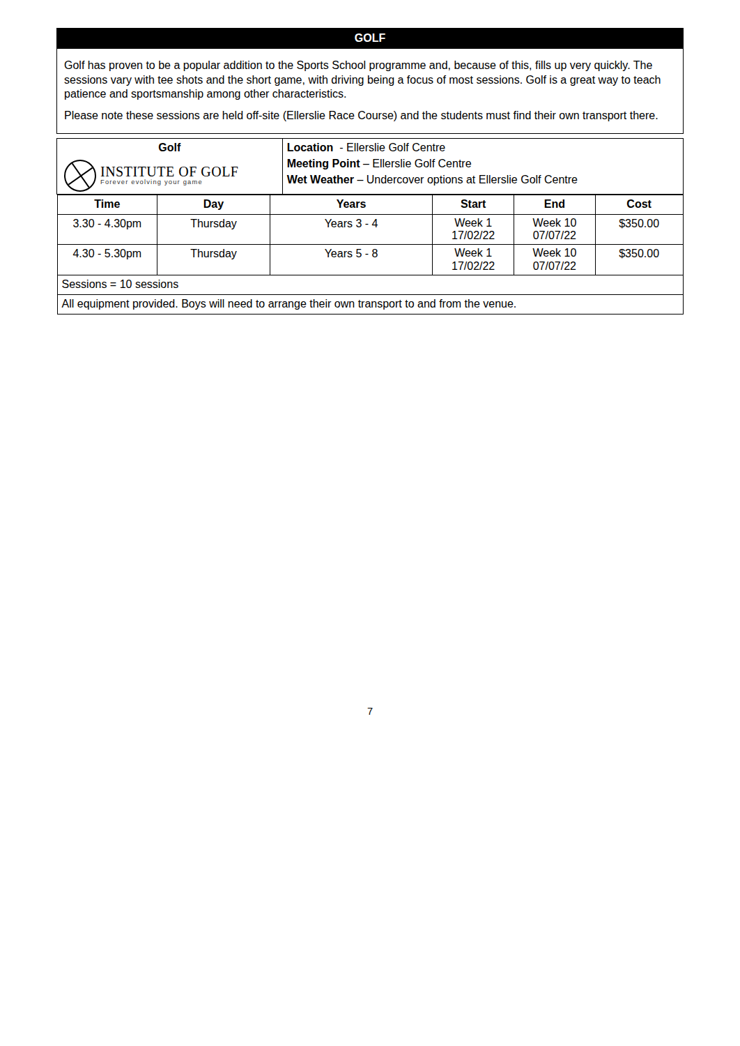GOLF
Golf has proven to be a popular addition to the Sports School programme and, because of this, fills up very quickly. The sessions vary with tee shots and the short game, with driving being a focus of most sessions. Golf is a great way to teach patience and sportsmanship among other characteristics.
Please note these sessions are held off-site (Ellerslie Race Course) and the students must find their own transport there.
| Golf INSTITUTE OF GOLF Forever evolving your game | Location - Ellerslie Golf Centre Meeting Point – Ellerslie Golf Centre Wet Weather – Undercover options at Ellerslie Golf Centre |
| / Time / Day / Years / Start / End / Cost / / --- / --- / --- / --- / --- / --- / / 3.30 - 4.30pm / Thursday / Years 3 - 4 / Week 1 17/02/22 / Week 10 07/07/22 / $350.00 / / 4.30 - 5.30pm / Thursday / Years 5 - 8 / Week 1 17/02/22 / Week 10 07/07/22 / $350.00 / / Sessions = 10 sessions / / All equipment provided. Boys will need to arrange their own transport to and from the venue. / |
7